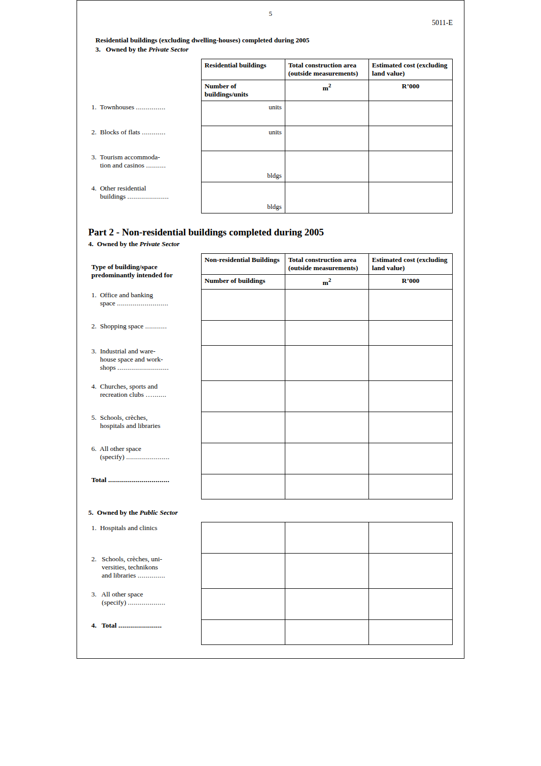5
5011-E
Residential buildings (excluding dwelling-houses) completed during 2005
3. Owned by the Private Sector
| | Residential buildings | Total construction area (outside measurements) | Estimated cost (excluding land value) |
| | Number of buildings/units | m 2 | R’000 |
| 1. Townhouses ............... | units | | |
| 2. Blocks of flats ............ | units | | |
| 3. Tourism accommoda- tion and casinos .......... | bldgs | | |
| 4. Other residential buildings ..................... | bldgs | | |
Part 2 - Non-residential buildings completed during 2005
4. Owned by the Private Sector
| Type of building/space predominantly intended for | Non-residential Buildings | Total construction area (outside measurements) | Estimated cost (excluding land value) |
| Number of buildings | m 2 | R’000 |
| 1. Office and banking space .......................... | | | |
| 2. Shopping space ........... | | | |
| 3. Industrial and ware- house space and work- shops .......................... | | | |
| 4. Churches, sports and recreation clubs …....... | | | |
| 5. Schools, crèches, hospitals and libraries | | | |
| 6. All other space (specify) ...................... | | | |
| Total ............................... | | | |
5. Owned by the Public Sector
| 1. Hospitals and clinics | | | |
| 2. Schools, crèches, uni- versities, technikons and libraries .............. | | | |
| 3. All other space (specify) ................... | | | |
| 4. Total ...................... | | | |